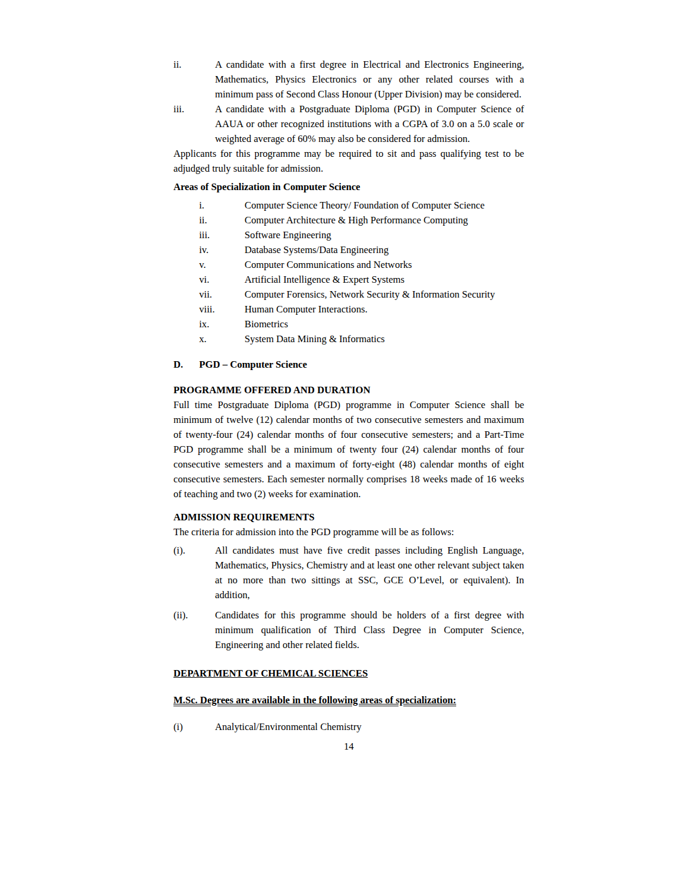ii.
A candidate with a first degree in Electrical and Electronics Engineering, Mathematics, Physics Electronics or any other related courses with a minimum pass of Second Class Honour (Upper Division) may be considered.
iii.
A candidate with a Postgraduate Diploma (PGD) in Computer Science of AAUA or other recognized institutions with a CGPA of 3.0 on a 5.0 scale or weighted average of 60% may also be considered for admission.
Applicants for this programme may be required to sit and pass qualifying test to be adjudged truly suitable for admission.
Areas of Specialization in Computer Science
i.
Computer Science Theory/ Foundation of Computer Science
ii.
Computer Architecture & High Performance Computing
iii.
Software Engineering
iv.
Database Systems/Data Engineering
v.
Computer Communications and Networks
vi.
Artificial Intelligence & Expert Systems
vii.
Computer Forensics, Network Security & Information Security
viii.
Human Computer Interactions.
ix.
Biometrics
x.
System Data Mining & Informatics
D. PGD – Computer Science
PROGRAMME OFFERED AND DURATION
Full time Postgraduate Diploma (PGD) programme in Computer Science shall be minimum of twelve (12) calendar months of two consecutive semesters and maximum of twenty-four (24) calendar months of four consecutive semesters; and a Part-Time PGD programme shall be a minimum of twenty four (24) calendar months of four consecutive semesters and a maximum of forty-eight (48) calendar months of eight consecutive semesters. Each semester normally comprises 18 weeks made of 16 weeks of teaching and two (2) weeks for examination.
ADMISSION REQUIREMENTS
The criteria for admission into the PGD programme will be as follows:
(i).
All candidates must have five credit passes including English Language, Mathematics, Physics, Chemistry and at least one other relevant subject taken at no more than two sittings at SSC, GCE O’Level, or equivalent). In addition,
(ii).
Candidates for this programme should be holders of a first degree with minimum qualification of Third Class Degree in Computer Science, Engineering and other related fields.
DEPARTMENT OF CHEMICAL SCIENCES
M.Sc. Degrees are available in the following areas of specialization:
(i)
Analytical/Environmental Chemistry
14